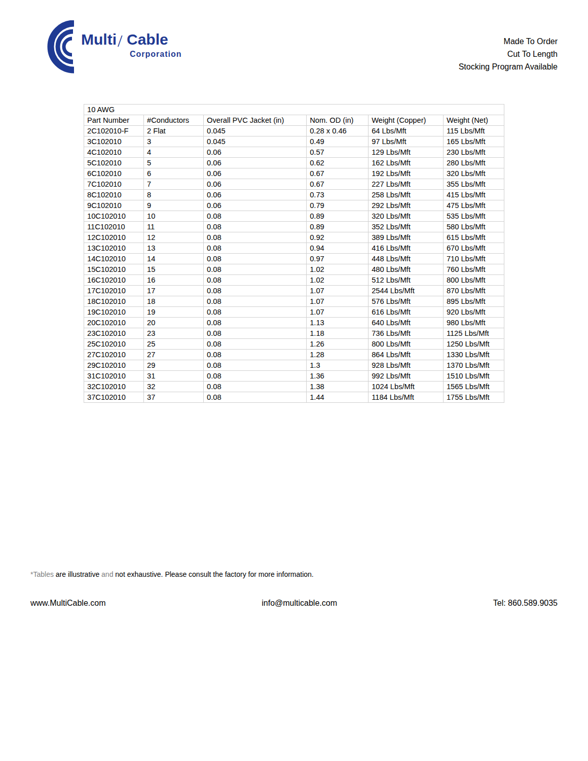Multi / Cable Corporation
Made To Order
Cut To Length
Stocking Program Available
| 10 AWG |
| Part Number | #Conductors | Overall PVC Jacket (in) | Nom. OD (in) | Weight (Copper) | Weight (Net) |
| 2C102010-F | 2 Flat | 0.045 | 0.28 x 0.46 | 64 Lbs/Mft | 115 Lbs/Mft |
| 3C102010 | 3 | 0.045 | 0.49 | 97 Lbs/Mft | 165 Lbs/Mft |
| 4C102010 | 4 | 0.06 | 0.57 | 129 Lbs/Mft | 230 Lbs/Mft |
| 5C102010 | 5 | 0.06 | 0.62 | 162 Lbs/Mft | 280 Lbs/Mft |
| 6C102010 | 6 | 0.06 | 0.67 | 192 Lbs/Mft | 320 Lbs/Mft |
| 7C102010 | 7 | 0.06 | 0.67 | 227 Lbs/Mft | 355 Lbs/Mft |
| 8C102010 | 8 | 0.06 | 0.73 | 258 Lbs/Mft | 415 Lbs/Mft |
| 9C102010 | 9 | 0.06 | 0.79 | 292 Lbs/Mft | 475 Lbs/Mft |
| 10C102010 | 10 | 0.08 | 0.89 | 320 Lbs/Mft | 535 Lbs/Mft |
| 11C102010 | 11 | 0.08 | 0.89 | 352 Lbs/Mft | 580 Lbs/Mft |
| 12C102010 | 12 | 0.08 | 0.92 | 389 Lbs/Mft | 615 Lbs/Mft |
| 13C102010 | 13 | 0.08 | 0.94 | 416 Lbs/Mft | 670 Lbs/Mft |
| 14C102010 | 14 | 0.08 | 0.97 | 448 Lbs/Mft | 710 Lbs/Mft |
| 15C102010 | 15 | 0.08 | 1.02 | 480 Lbs/Mft | 760 Lbs/Mft |
| 16C102010 | 16 | 0.08 | 1.02 | 512 Lbs/Mft | 800 Lbs/Mft |
| 17C102010 | 17 | 0.08 | 1.07 | 2544 Lbs/Mft | 870 Lbs/Mft |
| 18C102010 | 18 | 0.08 | 1.07 | 576 Lbs/Mft | 895 Lbs/Mft |
| 19C102010 | 19 | 0.08 | 1.07 | 616 Lbs/Mft | 920 Lbs/Mft |
| 20C102010 | 20 | 0.08 | 1.13 | 640 Lbs/Mft | 980 Lbs/Mft |
| 23C102010 | 23 | 0.08 | 1.18 | 736 Lbs/Mft | 1125 Lbs/Mft |
| 25C102010 | 25 | 0.08 | 1.26 | 800 Lbs/Mft | 1250 Lbs/Mft |
| 27C102010 | 27 | 0.08 | 1.28 | 864 Lbs/Mft | 1330 Lbs/Mft |
| 29C102010 | 29 | 0.08 | 1.3 | 928 Lbs/Mft | 1370 Lbs/Mft |
| 31C102010 | 31 | 0.08 | 1.36 | 992 Lbs/Mft | 1510 Lbs/Mft |
| 32C102010 | 32 | 0.08 | 1.38 | 1024 Lbs/Mft | 1565 Lbs/Mft |
| 37C102010 | 37 | 0.08 | 1.44 | 1184 Lbs/Mft | 1755 Lbs/Mft |
*Tables are illustrative and not exhaustive. Please consult the factory for more information.
www.MultiCable.com
info@multicable.com
Tel: 860.589.9035